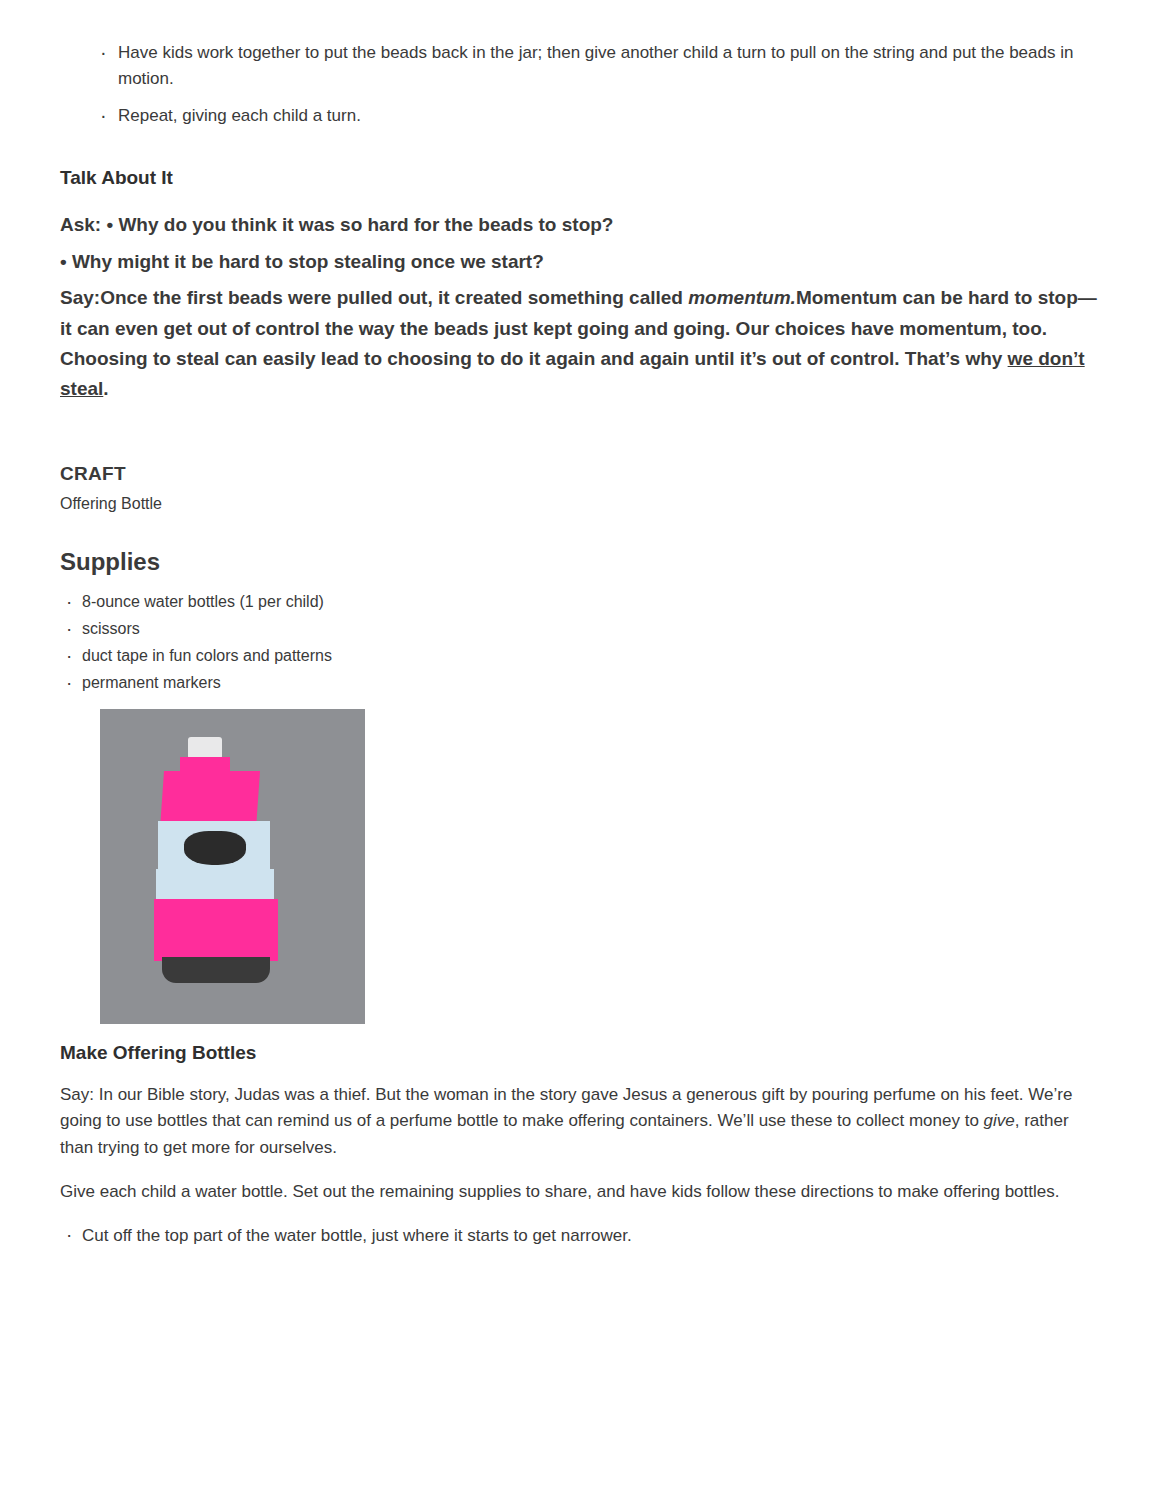Have kids work together to put the beads back in the jar; then give another child a turn to pull on the string and put the beads in motion.
Repeat, giving each child a turn.
Talk About It
Ask: • Why do you think it was so hard for the beads to stop?
• Why might it be hard to stop stealing once we start?
Say:Once the first beads were pulled out, it created something called momentum. Momentum can be hard to stop—it can even get out of control the way the beads just kept going and going. Our choices have momentum, too. Choosing to steal can easily lead to choosing to do it again and again until it’s out of control. That’s why we don’t steal.
CRAFT
Offering Bottle
Supplies
8-ounce water bottles (1 per child)
scissors
duct tape in fun colors and patterns
permanent markers
Make Offering Bottles
Say: In our Bible story, Judas was a thief. But the woman in the story gave Jesus a generous gift by pouring perfume on his feet. We’re going to use bottles that can remind us of a perfume bottle to make offering containers. We’ll use these to collect money to give, rather than trying to get more for ourselves.
Give each child a water bottle. Set out the remaining supplies to share, and have kids follow these directions to make offering bottles.
Cut off the top part of the water bottle, just where it starts to get narrower.